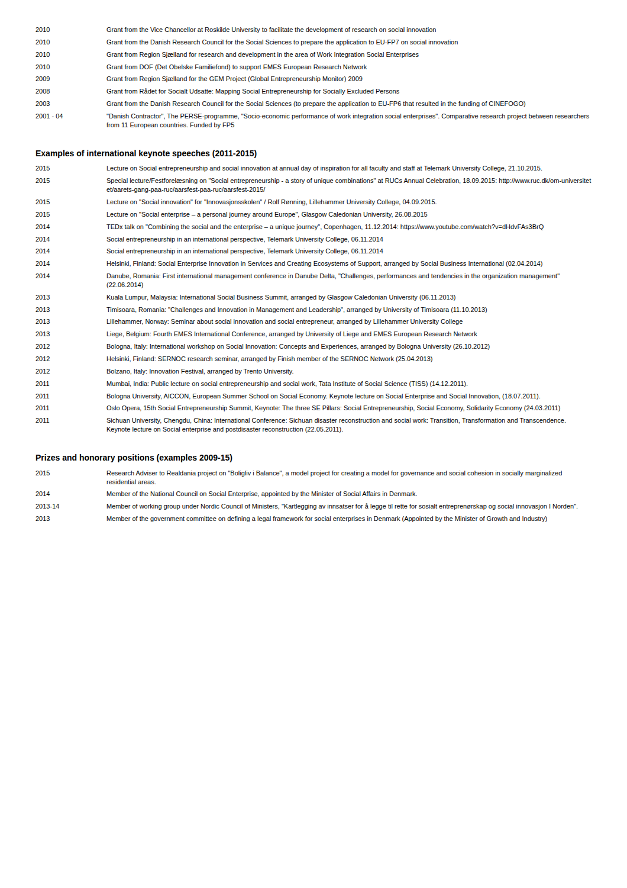| 2010 | Grant from the Vice Chancellor at Roskilde University to facilitate the development of research on social innovation |
| 2010 | Grant from the Danish Research Council for the Social Sciences to prepare the application to EU-FP7 on social innovation |
| 2010 | Grant from Region Sjælland for research and development in the area of Work Integration Social Enterprises |
| 2010 | Grant from DOF (Det Obelske Familiefond) to support EMES European Research Network |
| 2009 | Grant from Region Sjælland for the GEM Project (Global Entrepreneurship Monitor) 2009 |
| 2008 | Grant from Rådet for Socialt Udsatte: Mapping Social Entrepreneurship for Socially Excluded Persons |
| 2003 | Grant from the Danish Research Council for the Social Sciences (to prepare the application to EU-FP6 that resulted in the funding of CINEFOGO) |
| 2001 - 04 | "Danish Contractor", The PERSE-programme, "Socio-economic performance of work integration social enterprises". Comparative research project between researchers from 11 European countries. Funded by FP5 |
Examples of international keynote speeches (2011-2015)
| 2015 | Lecture on Social entrepreneurship and social innovation at annual day of inspiration for all faculty and staff at Telemark University College, 21.10.2015. |
| 2015 | Special lecture/Festforelæsning on "Social entrepreneurship - a story of unique combinations" at RUCs Annual Celebration, 18.09.2015: http://www.ruc.dk/om-universitetet/aarets-gang-paa-ruc/aarsfest-paa-ruc/aarsfest-2015/ |
| 2015 | Lecture on "Social innovation" for "Innovasjonsskolen" / Rolf Rønning, Lillehammer University College, 04.09.2015. |
| 2015 | Lecture on "Social enterprise – a personal journey around Europe", Glasgow Caledonian University, 26.08.2015 |
| 2014 | TEDx talk on "Combining the social and the enterprise – a unique journey", Copenhagen, 11.12.2014: https://www.youtube.com/watch?v=dHdvFAs3BrQ |
| 2014 | Social entrepreneurship in an international perspective, Telemark University College, 06.11.2014 |
| 2014 | Social entrepreneurship in an international perspective, Telemark University College, 06.11.2014 |
| 2014 | Helsinki, Finland: Social Enterprise Innovation in Services and Creating Ecosystems of Support, arranged by Social Business International (02.04.2014) |
| 2014 | Danube, Romania: First international management conference in Danube Delta, "Challenges, performances and tendencies in the organization management" (22.06.2014) |
| 2013 | Kuala Lumpur, Malaysia: International Social Business Summit, arranged by Glasgow Caledonian University (06.11.2013) |
| 2013 | Timisoara, Romania: "Challenges and Innovation in Management and Leadership", arranged by University of Timisoara (11.10.2013) |
| 2013 | Lillehammer, Norway: Seminar about social innovation and social entrepreneur, arranged by Lillehammer University College |
| 2013 | Liege, Belgium: Fourth EMES International Conference, arranged by University of Liege and EMES European Research Network |
| 2012 | Bologna, Italy: International workshop on Social Innovation: Concepts and Experiences, arranged by Bologna University (26.10.2012) |
| 2012 | Helsinki, Finland: SERNOC research seminar, arranged by Finish member of the SERNOC Network (25.04.2013) |
| 2012 | Bolzano, Italy: Innovation Festival, arranged by Trento University. |
| 2011 | Mumbai, India: Public lecture on social entrepreneurship and social work, Tata Institute of Social Science (TISS) (14.12.2011). |
| 2011 | Bologna University, AICCON, European Summer School on Social Economy. Keynote lecture on Social Enterprise and Social Innovation, (18.07.2011). |
| 2011 | Oslo Opera, 15th Social Entrepreneurship Summit, Keynote: The three SE Pillars: Social Entrepreneurship, Social Economy, Solidarity Economy (24.03.2011) |
| 2011 | Sichuan University, Chengdu, China: International Conference: Sichuan disaster reconstruction and social work: Transition, Transformation and Transcendence. Keynote lecture on Social enterprise and postdisaster reconstruction (22.05.2011). |
Prizes and honorary positions (examples 2009-15)
| 2015 | Research Adviser to Realdania project on "Boligliv i Balance", a model project for creating a model for governance and social cohesion in socially marginalized residential areas. |
| 2014 | Member of the National Council on Social Enterprise, appointed by the Minister of Social Affairs in Denmark. |
| 2013-14 | Member of working group under Nordic Council of Ministers, "Kartlegging av innsatser for å legge til rette for sosialt entreprenørskap og social innovasjon I Norden". |
| 2013 | Member of the government committee on defining a legal framework for social enterprises in Denmark (Appointed by the Minister of Growth and Industry) |